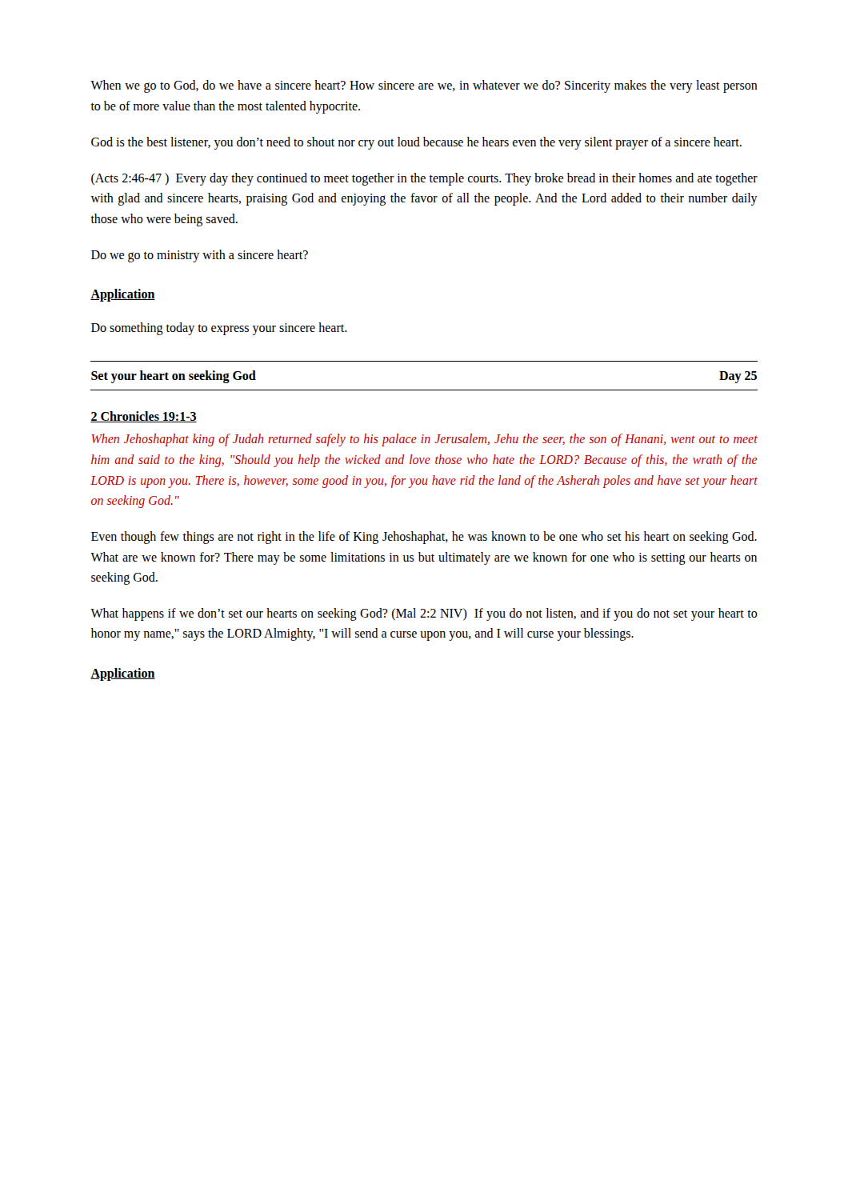When we go to God, do we have a sincere heart? How sincere are we, in whatever we do? Sincerity makes the very least person to be of more value than the most talented hypocrite.
God is the best listener, you don’t need to shout nor cry out loud because he hears even the very silent prayer of a sincere heart.
(Acts 2:46-47 ) Every day they continued to meet together in the temple courts. They broke bread in their homes and ate together with glad and sincere hearts, praising God and enjoying the favor of all the people. And the Lord added to their number daily those who were being saved.
Do we go to ministry with a sincere heart?
Application
Do something today to express your sincere heart.
Set your heart on seeking God Day 25
2 Chronicles 19:1-3
When Jehoshaphat king of Judah returned safely to his palace in Jerusalem, Jehu the seer, the son of Hanani, went out to meet him and said to the king, "Should you help the wicked and love those who hate the LORD? Because of this, the wrath of the LORD is upon you. There is, however, some good in you, for you have rid the land of the Asherah poles and have set your heart on seeking God."
Even though few things are not right in the life of King Jehoshaphat, he was known to be one who set his heart on seeking God. What are we known for? There may be some limitations in us but ultimately are we known for one who is setting our hearts on seeking God.
What happens if we don’t set our hearts on seeking God? (Mal 2:2 NIV) If you do not listen, and if you do not set your heart to honor my name," says the LORD Almighty, "I will send a curse upon you, and I will curse your blessings.
Application